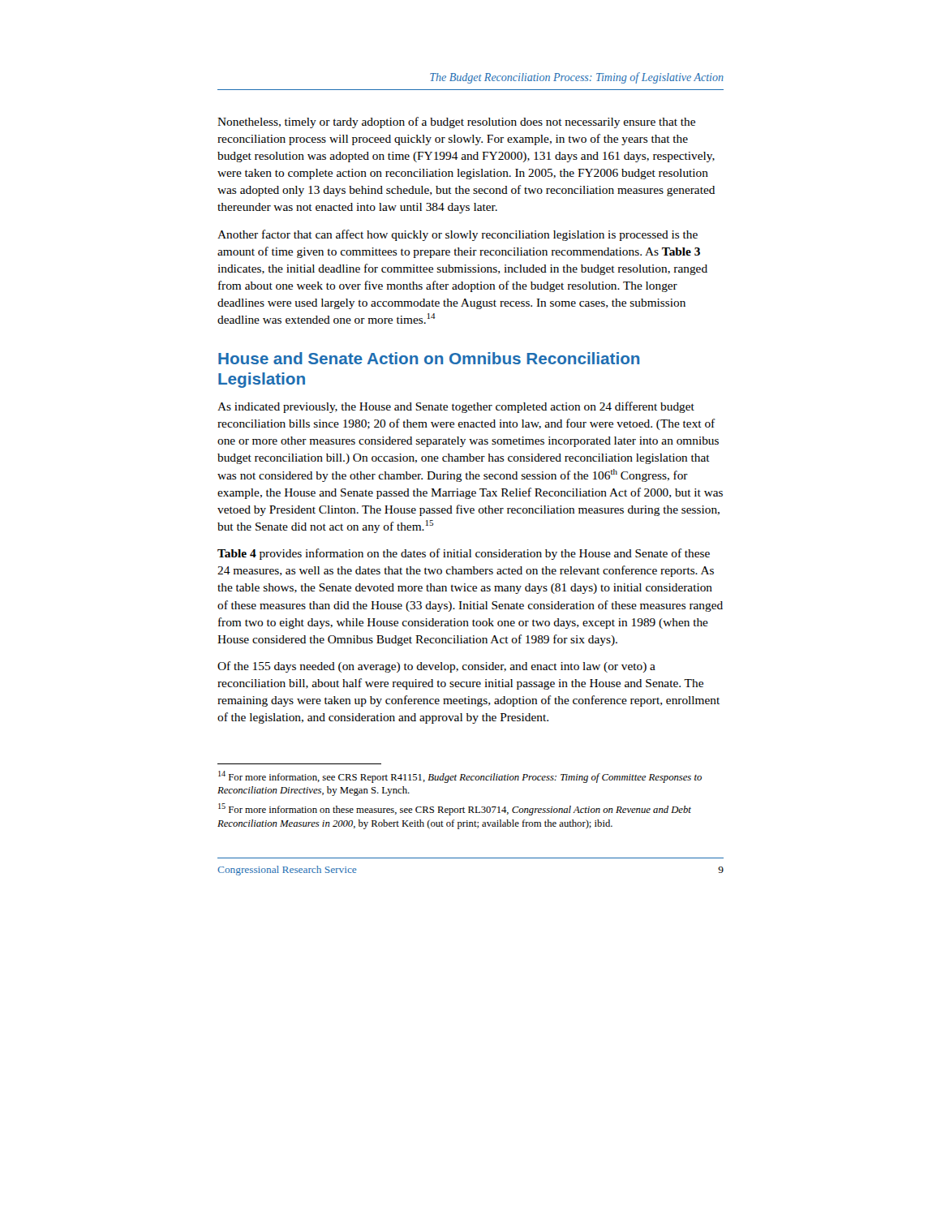The Budget Reconciliation Process: Timing of Legislative Action
Nonetheless, timely or tardy adoption of a budget resolution does not necessarily ensure that the reconciliation process will proceed quickly or slowly. For example, in two of the years that the budget resolution was adopted on time (FY1994 and FY2000), 131 days and 161 days, respectively, were taken to complete action on reconciliation legislation. In 2005, the FY2006 budget resolution was adopted only 13 days behind schedule, but the second of two reconciliation measures generated thereunder was not enacted into law until 384 days later.
Another factor that can affect how quickly or slowly reconciliation legislation is processed is the amount of time given to committees to prepare their reconciliation recommendations. As Table 3 indicates, the initial deadline for committee submissions, included in the budget resolution, ranged from about one week to over five months after adoption of the budget resolution. The longer deadlines were used largely to accommodate the August recess. In some cases, the submission deadline was extended one or more times.14
House and Senate Action on Omnibus Reconciliation Legislation
As indicated previously, the House and Senate together completed action on 24 different budget reconciliation bills since 1980; 20 of them were enacted into law, and four were vetoed. (The text of one or more other measures considered separately was sometimes incorporated later into an omnibus budget reconciliation bill.) On occasion, one chamber has considered reconciliation legislation that was not considered by the other chamber. During the second session of the 106th Congress, for example, the House and Senate passed the Marriage Tax Relief Reconciliation Act of 2000, but it was vetoed by President Clinton. The House passed five other reconciliation measures during the session, but the Senate did not act on any of them.15
Table 4 provides information on the dates of initial consideration by the House and Senate of these 24 measures, as well as the dates that the two chambers acted on the relevant conference reports. As the table shows, the Senate devoted more than twice as many days (81 days) to initial consideration of these measures than did the House (33 days). Initial Senate consideration of these measures ranged from two to eight days, while House consideration took one or two days, except in 1989 (when the House considered the Omnibus Budget Reconciliation Act of 1989 for six days).
Of the 155 days needed (on average) to develop, consider, and enact into law (or veto) a reconciliation bill, about half were required to secure initial passage in the House and Senate. The remaining days were taken up by conference meetings, adoption of the conference report, enrollment of the legislation, and consideration and approval by the President.
14 For more information, see CRS Report R41151, Budget Reconciliation Process: Timing of Committee Responses to Reconciliation Directives, by Megan S. Lynch.
15 For more information on these measures, see CRS Report RL30714, Congressional Action on Revenue and Debt Reconciliation Measures in 2000, by Robert Keith (out of print; available from the author); ibid.
Congressional Research Service 9